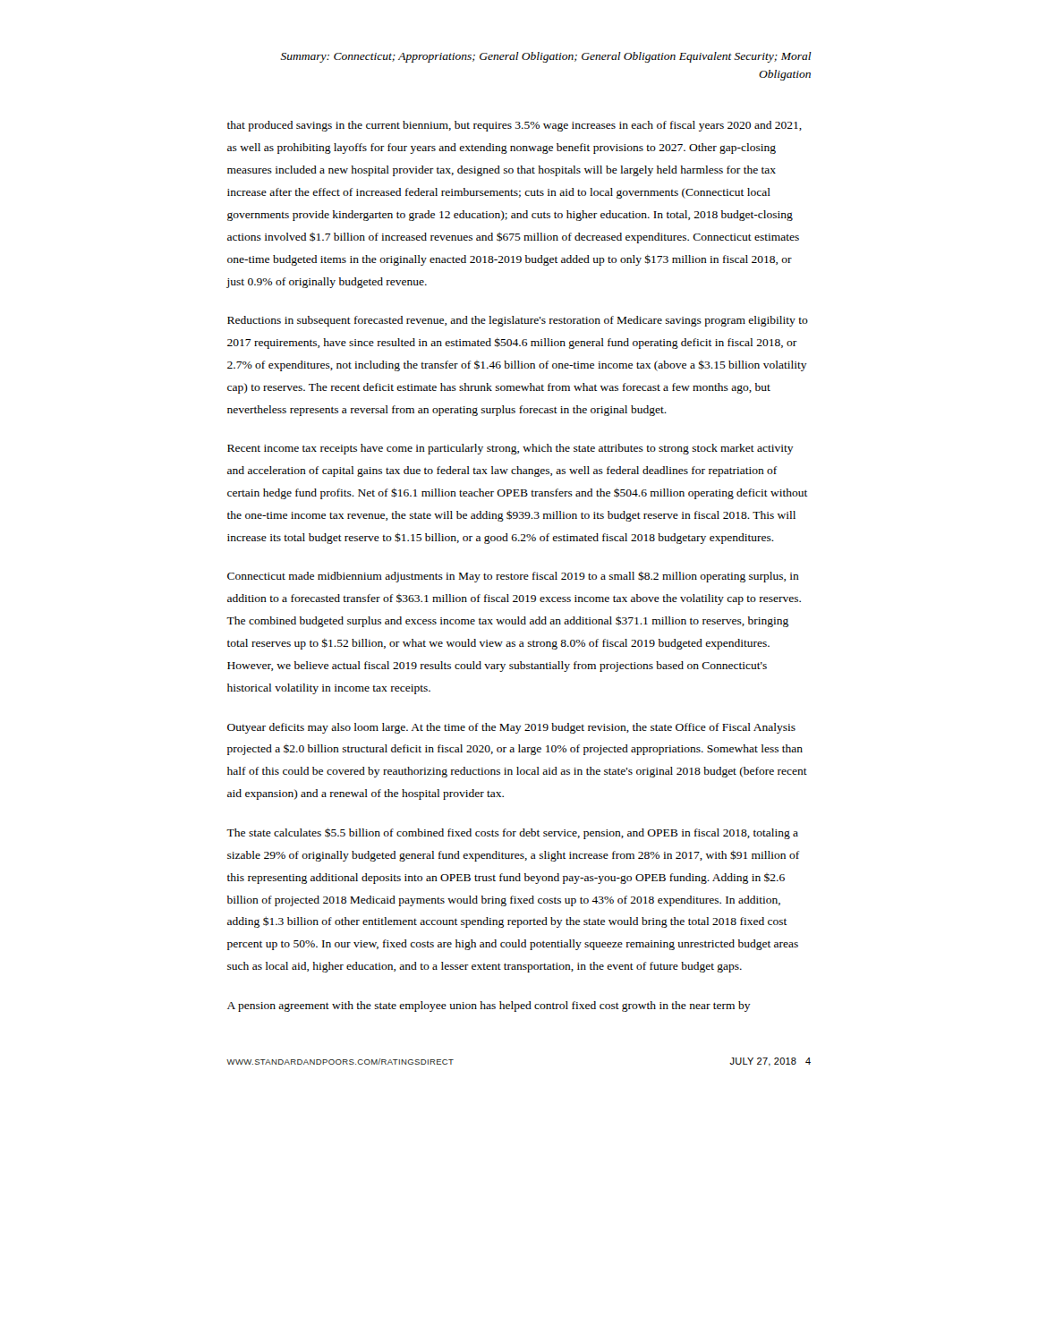Summary: Connecticut; Appropriations; General Obligation; General Obligation Equivalent Security; Moral Obligation
that produced savings in the current biennium, but requires 3.5% wage increases in each of fiscal years 2020 and 2021, as well as prohibiting layoffs for four years and extending nonwage benefit provisions to 2027. Other gap-closing measures included a new hospital provider tax, designed so that hospitals will be largely held harmless for the tax increase after the effect of increased federal reimbursements; cuts in aid to local governments (Connecticut local governments provide kindergarten to grade 12 education); and cuts to higher education. In total, 2018 budget-closing actions involved $1.7 billion of increased revenues and $675 million of decreased expenditures. Connecticut estimates one-time budgeted items in the originally enacted 2018-2019 budget added up to only $173 million in fiscal 2018, or just 0.9% of originally budgeted revenue.
Reductions in subsequent forecasted revenue, and the legislature's restoration of Medicare savings program eligibility to 2017 requirements, have since resulted in an estimated $504.6 million general fund operating deficit in fiscal 2018, or 2.7% of expenditures, not including the transfer of $1.46 billion of one-time income tax (above a $3.15 billion volatility cap) to reserves. The recent deficit estimate has shrunk somewhat from what was forecast a few months ago, but nevertheless represents a reversal from an operating surplus forecast in the original budget.
Recent income tax receipts have come in particularly strong, which the state attributes to strong stock market activity and acceleration of capital gains tax due to federal tax law changes, as well as federal deadlines for repatriation of certain hedge fund profits. Net of $16.1 million teacher OPEB transfers and the $504.6 million operating deficit without the one-time income tax revenue, the state will be adding $939.3 million to its budget reserve in fiscal 2018. This will increase its total budget reserve to $1.15 billion, or a good 6.2% of estimated fiscal 2018 budgetary expenditures.
Connecticut made midbiennium adjustments in May to restore fiscal 2019 to a small $8.2 million operating surplus, in addition to a forecasted transfer of $363.1 million of fiscal 2019 excess income tax above the volatility cap to reserves. The combined budgeted surplus and excess income tax would add an additional $371.1 million to reserves, bringing total reserves up to $1.52 billion, or what we would view as a strong 8.0% of fiscal 2019 budgeted expenditures. However, we believe actual fiscal 2019 results could vary substantially from projections based on Connecticut's historical volatility in income tax receipts.
Outyear deficits may also loom large. At the time of the May 2019 budget revision, the state Office of Fiscal Analysis projected a $2.0 billion structural deficit in fiscal 2020, or a large 10% of projected appropriations. Somewhat less than half of this could be covered by reauthorizing reductions in local aid as in the state's original 2018 budget (before recent aid expansion) and a renewal of the hospital provider tax.
The state calculates $5.5 billion of combined fixed costs for debt service, pension, and OPEB in fiscal 2018, totaling a sizable 29% of originally budgeted general fund expenditures, a slight increase from 28% in 2017, with $91 million of this representing additional deposits into an OPEB trust fund beyond pay-as-you-go OPEB funding. Adding in $2.6 billion of projected 2018 Medicaid payments would bring fixed costs up to 43% of 2018 expenditures. In addition, adding $1.3 billion of other entitlement account spending reported by the state would bring the total 2018 fixed cost percent up to 50%. In our view, fixed costs are high and could potentially squeeze remaining unrestricted budget areas such as local aid, higher education, and to a lesser extent transportation, in the event of future budget gaps.
A pension agreement with the state employee union has helped control fixed cost growth in the near term by
WWW.STANDARDANDPOORS.COM/RATINGSDIRECT JULY 27, 20184